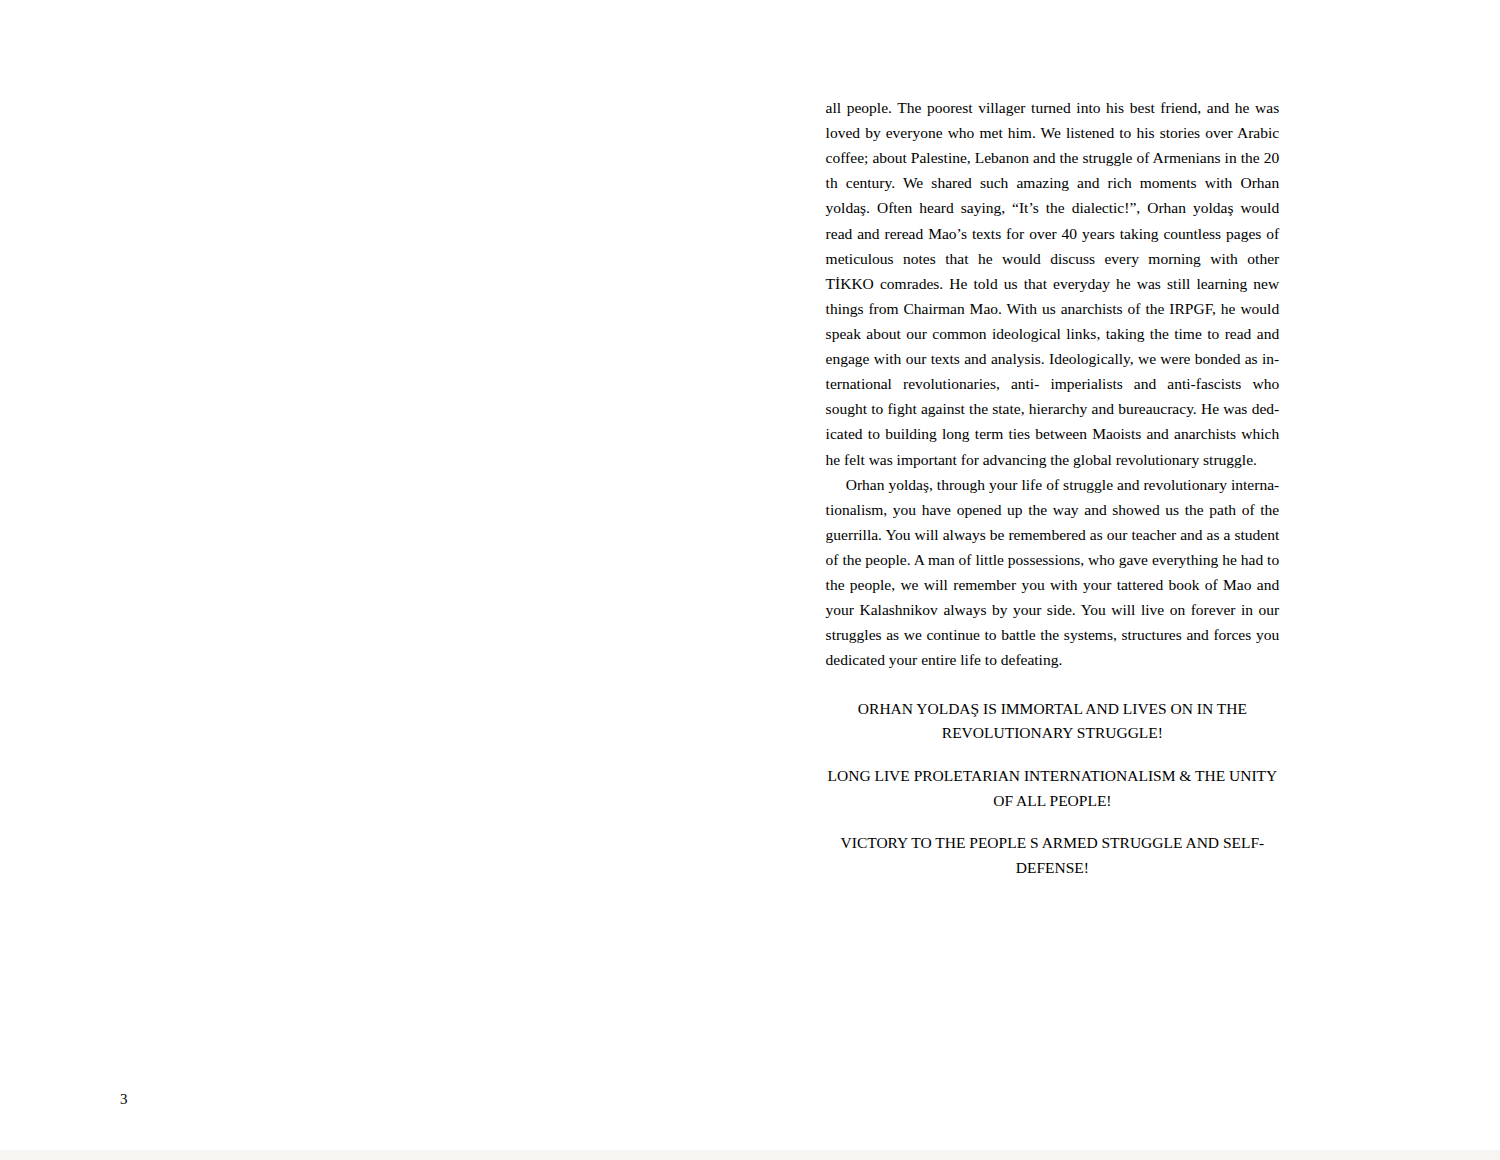all people. The poorest villager turned into his best friend, and he was loved by everyone who met him. We listened to his stories over Arabic coffee; about Palestine, Lebanon and the struggle of Armenians in the 20 th century. We shared such amazing and rich moments with Orhan yoldaş. Often heard saying, “It’s the dialectic!”, Orhan yoldaş would read and reread Mao’s texts for over 40 years taking countless pages of meticulous notes that he would discuss every morning with other TİKKO comrades. He told us that everyday he was still learning new things from Chairman Mao. With us anarchists of the IRPGF, he would speak about our common ideological links, taking the time to read and engage with our texts and analysis. Ideologically, we were bonded as international revolutionaries, anti- imperialists and anti-fascists who sought to fight against the state, hierarchy and bureaucracy. He was dedicated to building long term ties between Maoists and anarchists which he felt was important for advancing the global revolutionary struggle.
Orhan yoldaş, through your life of struggle and revolutionary internationalism, you have opened up the way and showed us the path of the guerrilla. You will always be remembered as our teacher and as a student of the people. A man of little possessions, who gave everything he had to the people, we will remember you with your tattered book of Mao and your Kalashnikov always by your side. You will live on forever in our struggles as we continue to battle the systems, structures and forces you dedicated your entire life to defeating.
Orhan Yoldaş is immortal and lives on in the revolutionary struggle!
Long live proletarian internationalism & the unity of all people!
Victory to the people s armed struggle and self-defense!
3